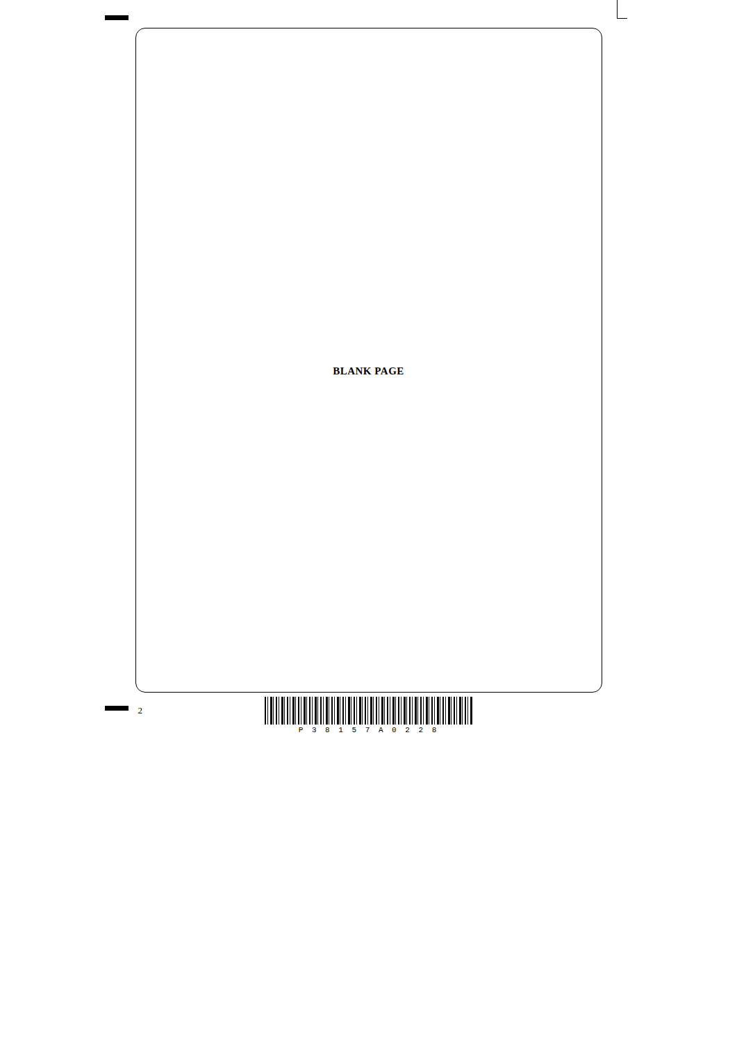BLANK PAGE
2
P 3 8 1 5 7 A 0 2 2 8